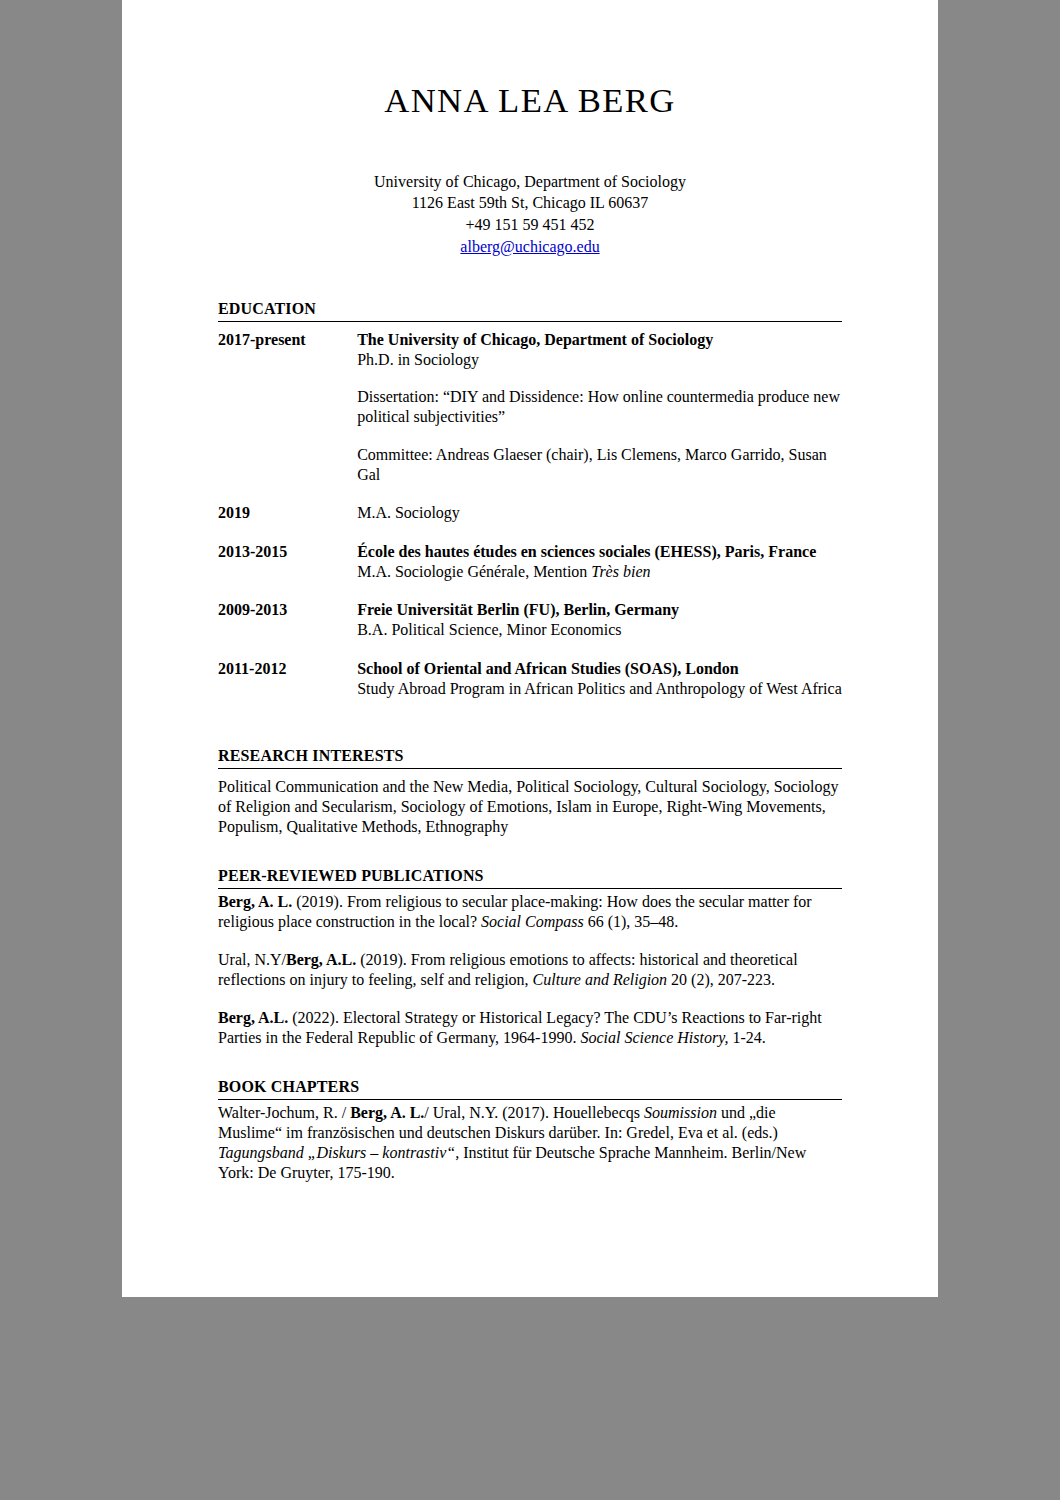ANNA LEA BERG
University of Chicago, Department of Sociology
1126 East 59th St, Chicago IL 60637
+49 151 59 451 452
alberg@uchicago.edu
Education
| 2017-present | The University of Chicago, Department of Sociology Ph.D. in Sociology Dissertation: “DIY and Dissidence: How online countermedia produce new political subjectivities” Committee: Andreas Glaeser (chair), Lis Clemens, Marco Garrido, Susan Gal |
| 2019 | M.A. Sociology |
| 2013-2015 | École des hautes études en sciences sociales (EHESS), Paris, France M.A. Sociologie Générale, Mention Très bien |
| 2009-2013 | Freie Universität Berlin (FU), Berlin, Germany B.A. Political Science, Minor Economics |
| 2011-2012 | School of Oriental and African Studies (SOAS), London Study Abroad Program in African Politics and Anthropology of West Africa |
Research Interests
Political Communication and the New Media, Political Sociology, Cultural Sociology, Sociology of Religion and Secularism, Sociology of Emotions, Islam in Europe, Right-Wing Movements, Populism, Qualitative Methods, Ethnography
Peer-Reviewed Publications
Berg, A. L. (2019). From religious to secular place-making: How does the secular matter for religious place construction in the local? Social Compass 66 (1), 35–48.
Ural, N.Y/Berg, A.L. (2019). From religious emotions to affects: historical and theoretical reflections on injury to feeling, self and religion, Culture and Religion 20 (2), 207-223.
Berg, A.L. (2022). Electoral Strategy or Historical Legacy? The CDU’s Reactions to Far-right Parties in the Federal Republic of Germany, 1964-1990. Social Science History, 1-24.
Book Chapters
Walter-Jochum, R. / Berg, A. L./ Ural, N.Y. (2017). Houellebecqs Soumission und „die Muslime“ im französischen und deutschen Diskurs darüber. In: Gredel, Eva et al. (eds.) Tagungsband „Diskurs – kontrastiv“, Institut für Deutsche Sprache Mannheim. Berlin/New York: De Gruyter, 175-190.